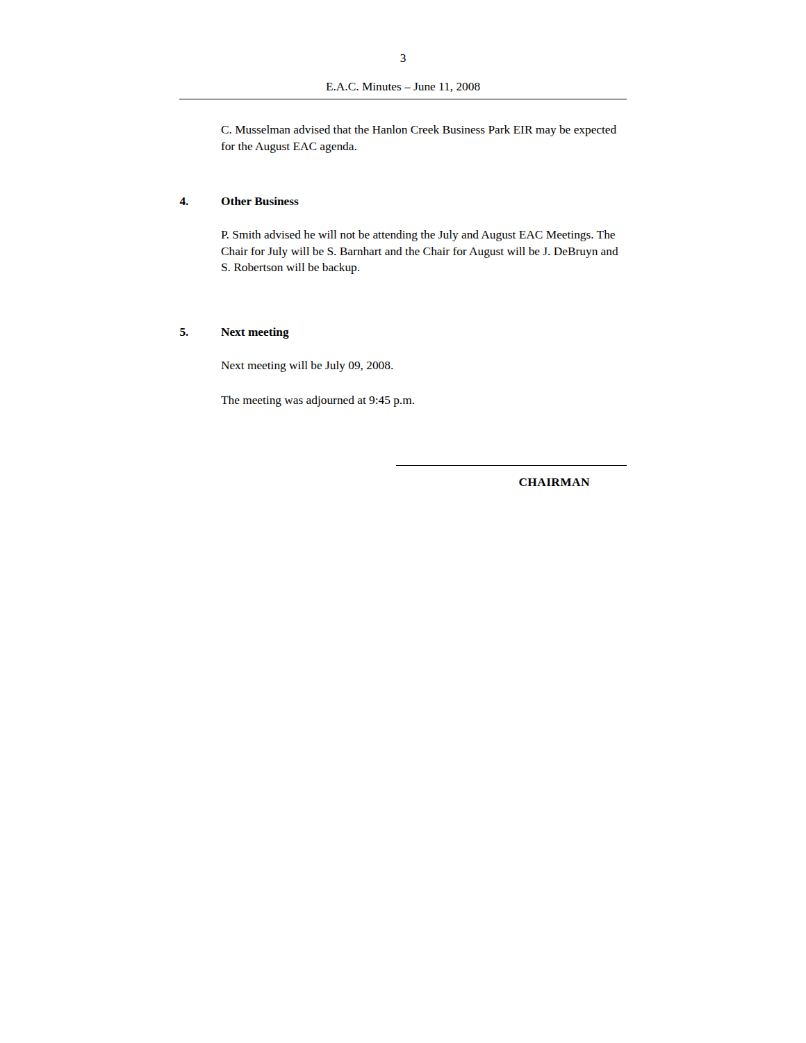3
E.A.C. Minutes – June 11, 2008
C. Musselman advised that the Hanlon Creek Business Park EIR may be expected for the August EAC agenda.
4. Other Business
P. Smith advised he will not be attending the July and August EAC Meetings. The Chair for July will be S. Barnhart and the Chair for August will be J. DeBruyn and S. Robertson will be backup.
5. Next meeting
Next meeting will be July 09, 2008.
The meeting was adjourned at 9:45 p.m.
CHAIRMAN